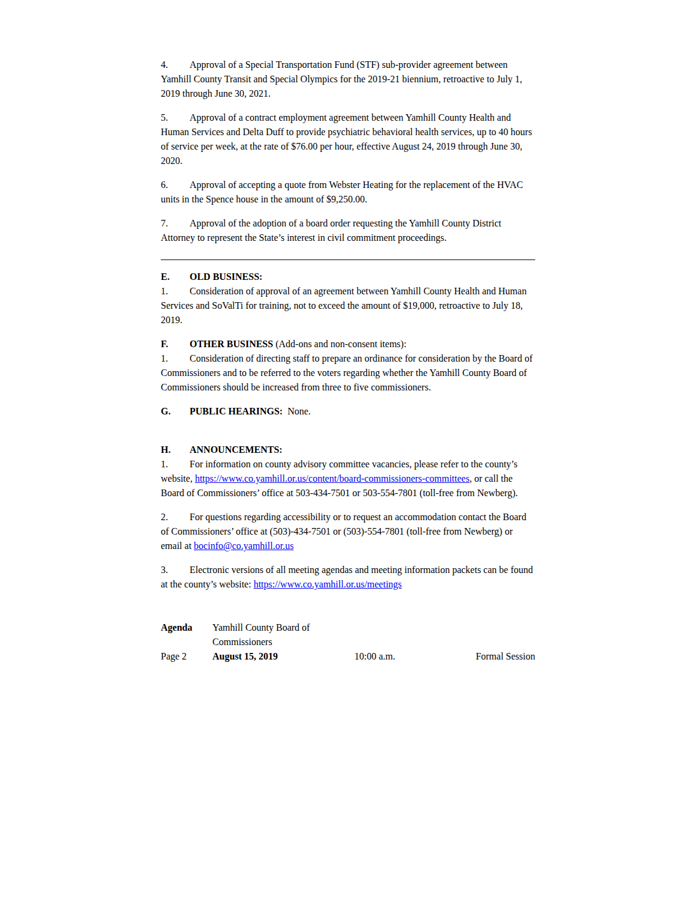4. Approval of a Special Transportation Fund (STF) sub-provider agreement between Yamhill County Transit and Special Olympics for the 2019-21 biennium, retroactive to July 1, 2019 through June 30, 2021.
5. Approval of a contract employment agreement between Yamhill County Health and Human Services and Delta Duff to provide psychiatric behavioral health services, up to 40 hours of service per week, at the rate of $76.00 per hour, effective August 24, 2019 through June 30, 2020.
6. Approval of accepting a quote from Webster Heating for the replacement of the HVAC units in the Spence house in the amount of $9,250.00.
7. Approval of the adoption of a board order requesting the Yamhill County District Attorney to represent the State’s interest in civil commitment proceedings.
E. OLD BUSINESS:
1. Consideration of approval of an agreement between Yamhill County Health and Human Services and SoValTi for training, not to exceed the amount of $19,000, retroactive to July 18, 2019.
F. OTHER BUSINESS (Add-ons and non-consent items):
1. Consideration of directing staff to prepare an ordinance for consideration by the Board of Commissioners and to be referred to the voters regarding whether the Yamhill County Board of Commissioners should be increased from three to five commissioners.
G. PUBLIC HEARINGS: None.
H. ANNOUNCEMENTS:
1. For information on county advisory committee vacancies, please refer to the county’s website, https://www.co.yamhill.or.us/content/board-commissioners-committees, or call the Board of Commissioners’ office at 503-434-7501 or 503-554-7801 (toll-free from Newberg).
2. For questions regarding accessibility or to request an accommodation contact the Board of Commissioners’ office at (503)-434-7501 or (503)-554-7801 (toll-free from Newberg) or email at bocinfo@co.yamhill.or.us
3. Electronic versions of all meeting agendas and meeting information packets can be found at the county’s website: https://www.co.yamhill.or.us/meetings
| Agenda | Yamhill County Board of Commissioners | | |
| Page 2 | August 15, 2019 | 10:00 a.m. | Formal Session |